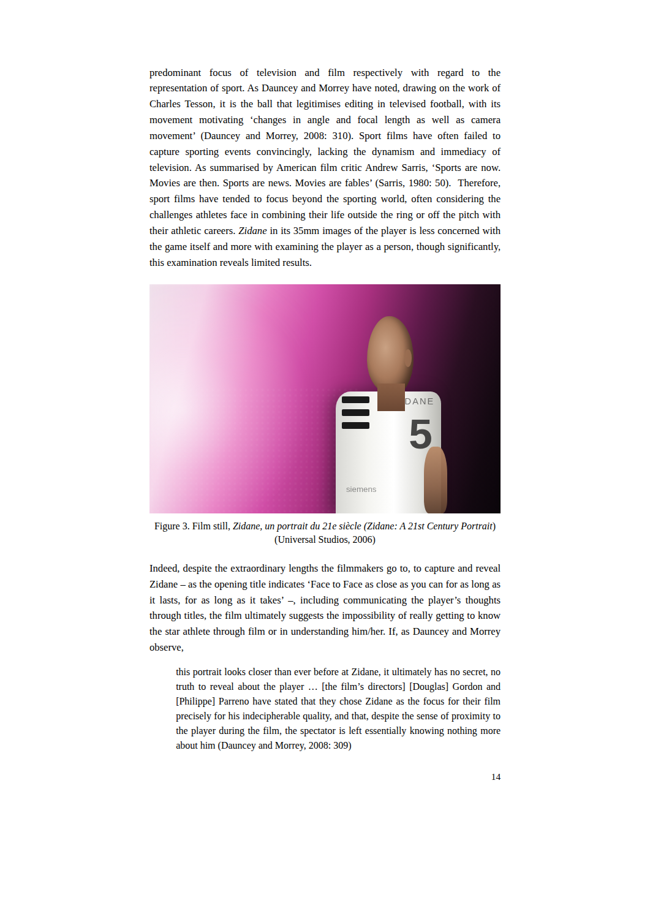predominant focus of television and film respectively with regard to the representation of sport. As Dauncey and Morrey have noted, drawing on the work of Charles Tesson, it is the ball that legitimises editing in televised football, with its movement motivating ‘changes in angle and focal length as well as camera movement’ (Dauncey and Morrey, 2008: 310). Sport films have often failed to capture sporting events convincingly, lacking the dynamism and immediacy of television. As summarised by American film critic Andrew Sarris, ‘Sports are now. Movies are then. Sports are news. Movies are fables’ (Sarris, 1980: 50). Therefore, sport films have tended to focus beyond the sporting world, often considering the challenges athletes face in combining their life outside the ring or off the pitch with their athletic careers. Zidane in its 35mm images of the player is less concerned with the game itself and more with examining the player as a person, though significantly, this examination reveals limited results.
ZIDANE
5
siemens
Figure 3. Film still, Zidane, un portrait du 21e siècle (Zidane: A 21st Century Portrait)
(Universal Studios, 2006)
Indeed, despite the extraordinary lengths the filmmakers go to, to capture and reveal Zidane – as the opening title indicates ‘Face to Face as close as you can for as long as it lasts, for as long as it takes’ –, including communicating the player’s thoughts through titles, the film ultimately suggests the impossibility of really getting to know the star athlete through film or in understanding him/her. If, as Dauncey and Morrey observe,
this portrait looks closer than ever before at Zidane, it ultimately has no secret, no truth to reveal about the player … [the film’s directors] [Douglas] Gordon and [Philippe] Parreno have stated that they chose Zidane as the focus for their film precisely for his indecipherable quality, and that, despite the sense of proximity to the player during the film, the spectator is left essentially knowing nothing more about him (Dauncey and Morrey, 2008: 309)
14